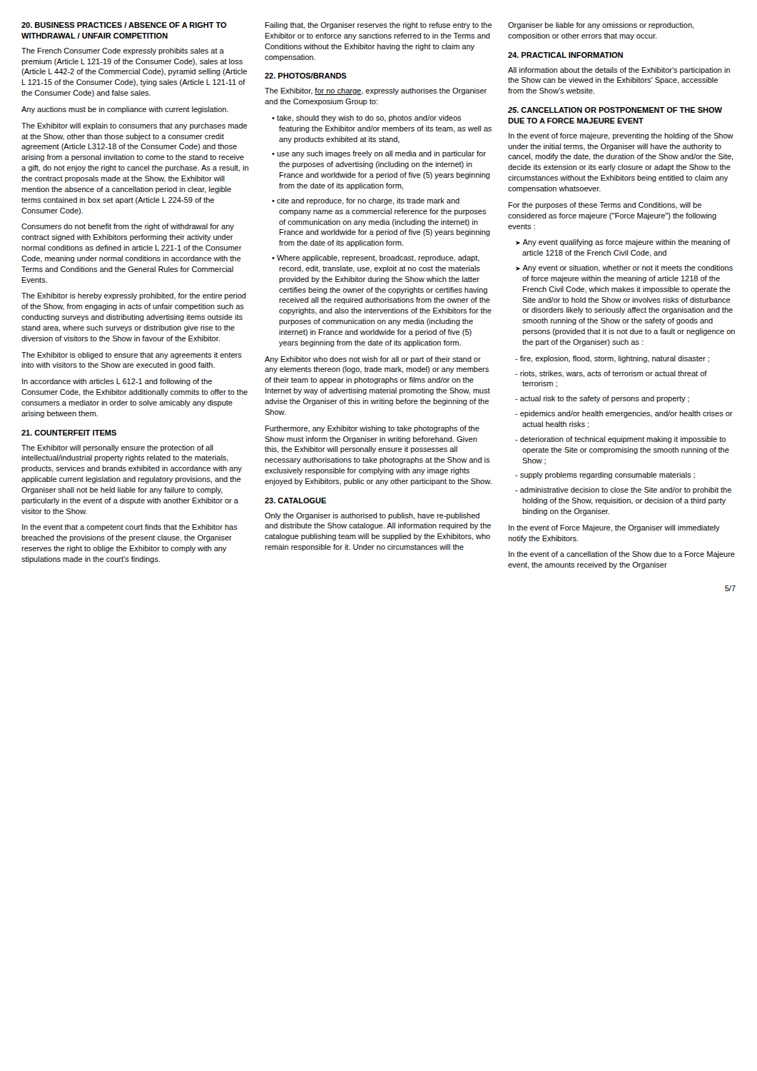20. BUSINESS PRACTICES / ABSENCE OF A RIGHT TO WITHDRAWAL / UNFAIR COMPETITION
The French Consumer Code expressly prohibits sales at a premium (Article L 121-19 of the Consumer Code), sales at loss (Article L 442-2 of the Commercial Code), pyramid selling (Article L 121-15 of the Consumer Code), tying sales (Article L 121-11 of the Consumer Code) and false sales.
Any auctions must be in compliance with current legislation.
The Exhibitor will explain to consumers that any purchases made at the Show, other than those subject to a consumer credit agreement (Article L312-18 of the Consumer Code) and those arising from a personal invitation to come to the stand to receive a gift, do not enjoy the right to cancel the purchase. As a result, in the contract proposals made at the Show, the Exhibitor will mention the absence of a cancellation period in clear, legible terms contained in box set apart (Article L 224-59 of the Consumer Code).
Consumers do not benefit from the right of withdrawal for any contract signed with Exhibitors performing their activity under normal conditions as defined in article L 221-1 of the Consumer Code, meaning under normal conditions in accordance with the Terms and Conditions and the General Rules for Commercial Events.
The Exhibitor is hereby expressly prohibited, for the entire period of the Show, from engaging in acts of unfair competition such as conducting surveys and distributing advertising items outside its stand area, where such surveys or distribution give rise to the diversion of visitors to the Show in favour of the Exhibitor.
The Exhibitor is obliged to ensure that any agreements it enters into with visitors to the Show are executed in good faith.
In accordance with articles L 612-1 and following of the Consumer Code, the Exhibitor additionally commits to offer to the consumers a mediator in order to solve amicably any dispute arising between them.
21. COUNTERFEIT ITEMS
The Exhibitor will personally ensure the protection of all intellectual/industrial property rights related to the materials, products, services and brands exhibited in accordance with any applicable current legislation and regulatory provisions, and the Organiser shall not be held liable for any failure to comply, particularly in the event of a dispute with another Exhibitor or a visitor to the Show.
In the event that a competent court finds that the Exhibitor has breached the provisions of the present clause, the Organiser reserves the right to oblige the Exhibitor to comply with any stipulations made in the court's findings.
Failing that, the Organiser reserves the right to refuse entry to the Exhibitor or to enforce any sanctions referred to in the Terms and Conditions without the Exhibitor having the right to claim any compensation.
22. PHOTOS/BRANDS
The Exhibitor, for no charge, expressly authorises the Organiser and the Comexposium Group to:
take, should they wish to do so, photos and/or videos featuring the Exhibitor and/or members of its team, as well as any products exhibited at its stand,
use any such images freely on all media and in particular for the purposes of advertising (including on the internet) in France and worldwide for a period of five (5) years beginning from the date of its application form,
cite and reproduce, for no charge, its trade mark and company name as a commercial reference for the purposes of communication on any media (including the internet) in France and worldwide for a period of five (5) years beginning from the date of its application form.
Where applicable, represent, broadcast, reproduce, adapt, record, edit, translate, use, exploit at no cost the materials provided by the Exhibitor during the Show which the latter certifies being the owner of the copyrights or certifies having received all the required authorisations from the owner of the copyrights, and also the interventions of the Exhibitors for the purposes of communication on any media (including the internet) in France and worldwide for a period of five (5) years beginning from the date of its application form.
Any Exhibitor who does not wish for all or part of their stand or any elements thereon (logo, trade mark, model) or any members of their team to appear in photographs or films and/or on the Internet by way of advertising material promoting the Show, must advise the Organiser of this in writing before the beginning of the Show.
Furthermore, any Exhibitor wishing to take photographs of the Show must inform the Organiser in writing beforehand. Given this, the Exhibitor will personally ensure it possesses all necessary authorisations to take photographs at the Show and is exclusively responsible for complying with any image rights enjoyed by Exhibitors, public or any other participant to the Show.
23. CATALOGUE
Only the Organiser is authorised to publish, have re-published and distribute the Show catalogue. All information required by the catalogue publishing team will be supplied by the Exhibitors, who remain responsible for it. Under no circumstances will the Organiser be liable for any omissions or reproduction, composition or other errors that may occur.
24. PRACTICAL INFORMATION
All information about the details of the Exhibitor's participation in the Show can be viewed in the Exhibitors' Space, accessible from the Show's website.
25. CANCELLATION OR POSTPONEMENT OF THE SHOW DUE TO A FORCE MAJEURE EVENT
In the event of force majeure, preventing the holding of the Show under the initial terms, the Organiser will have the authority to cancel, modify the date, the duration of the Show and/or the Site, decide its extension or its early closure or adapt the Show to the circumstances without the Exhibitors being entitled to claim any compensation whatsoever.
For the purposes of these Terms and Conditions, will be considered as force majeure ("Force Majeure") the following events :
Any event qualifying as force majeure within the meaning of article 1218 of the French Civil Code, and
Any event or situation, whether or not it meets the conditions of force majeure within the meaning of article 1218 of the French Civil Code, which makes it impossible to operate the Site and/or to hold the Show or involves risks of disturbance or disorders likely to seriously affect the organisation and the smooth running of the Show or the safety of goods and persons (provided that it is not due to a fault or negligence on the part of the Organiser) such as :
fire, explosion, flood, storm, lightning, natural disaster ;
riots, strikes, wars, acts of terrorism or actual threat of terrorism ;
actual risk to the safety of persons and property ;
epidemics and/or health emergencies, and/or health crises or actual health risks ;
deterioration of technical equipment making it impossible to operate the Site or compromising the smooth running of the Show ;
supply problems regarding consumable materials ;
administrative decision to close the Site and/or to prohibit the holding of the Show, requisition, or decision of a third party binding on the Organiser.
In the event of Force Majeure, the Organiser will immediately notify the Exhibitors.
In the event of a cancellation of the Show due to a Force Majeure event, the amounts received by the Organiser
5/7